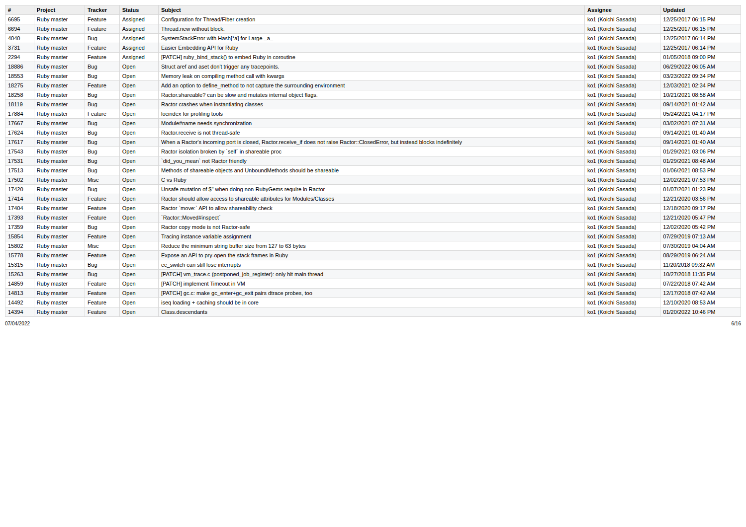| # | Project | Tracker | Status | Subject | Assignee | Updated |
| --- | --- | --- | --- | --- | --- | --- |
| 6695 | Ruby master | Feature | Assigned | Configuration for Thread/Fiber creation | ko1 (Koichi Sasada) | 12/25/2017 06:15 PM |
| 6694 | Ruby master | Feature | Assigned | Thread.new without block. | ko1 (Koichi Sasada) | 12/25/2017 06:15 PM |
| 4040 | Ruby master | Bug | Assigned | SystemStackError with Hash[*a] for Large _a_ | ko1 (Koichi Sasada) | 12/25/2017 06:14 PM |
| 3731 | Ruby master | Feature | Assigned | Easier Embedding API for Ruby | ko1 (Koichi Sasada) | 12/25/2017 06:14 PM |
| 2294 | Ruby master | Feature | Assigned | [PATCH] ruby_bind_stack() to embed Ruby in coroutine | ko1 (Koichi Sasada) | 01/05/2018 09:00 PM |
| 18886 | Ruby master | Bug | Open | Struct aref and aset don't trigger any tracepoints. | ko1 (Koichi Sasada) | 06/29/2022 06:05 AM |
| 18553 | Ruby master | Bug | Open | Memory leak on compiling method call with kwargs | ko1 (Koichi Sasada) | 03/23/2022 09:34 PM |
| 18275 | Ruby master | Feature | Open | Add an option to define_method to not capture the surrounding environment | ko1 (Koichi Sasada) | 12/03/2021 02:34 PM |
| 18258 | Ruby master | Bug | Open | Ractor.shareable? can be slow and mutates internal object flags. | ko1 (Koichi Sasada) | 10/21/2021 08:58 AM |
| 18119 | Ruby master | Bug | Open | Ractor crashes when instantiating classes | ko1 (Koichi Sasada) | 09/14/2021 01:42 AM |
| 17884 | Ruby master | Feature | Open | locindex for profiling tools | ko1 (Koichi Sasada) | 05/24/2021 04:17 PM |
| 17667 | Ruby master | Bug | Open | Module#name needs synchronization | ko1 (Koichi Sasada) | 03/02/2021 07:31 AM |
| 17624 | Ruby master | Bug | Open | Ractor.receive is not thread-safe | ko1 (Koichi Sasada) | 09/14/2021 01:40 AM |
| 17617 | Ruby master | Bug | Open | When a Ractor's incoming port is closed, Ractor.receive_if does not raise Ractor::ClosedError, but instead blocks indefinitely | ko1 (Koichi Sasada) | 09/14/2021 01:40 AM |
| 17543 | Ruby master | Bug | Open | Ractor isolation broken by `self` in shareable proc | ko1 (Koichi Sasada) | 01/29/2021 03:06 PM |
| 17531 | Ruby master | Bug | Open | `did_you_mean` not Ractor friendly | ko1 (Koichi Sasada) | 01/29/2021 08:48 AM |
| 17513 | Ruby master | Bug | Open | Methods of shareable objects and UnboundMethods should be shareable | ko1 (Koichi Sasada) | 01/06/2021 08:53 PM |
| 17502 | Ruby master | Misc | Open | C vs Ruby | ko1 (Koichi Sasada) | 12/02/2021 07:53 PM |
| 17420 | Ruby master | Bug | Open | Unsafe mutation of $" when doing non-RubyGems require in Ractor | ko1 (Koichi Sasada) | 01/07/2021 01:23 PM |
| 17414 | Ruby master | Feature | Open | Ractor should allow access to shareable attributes for Modules/Classes | ko1 (Koichi Sasada) | 12/21/2020 03:56 PM |
| 17404 | Ruby master | Feature | Open | Ractor `move:` API to allow shareability check | ko1 (Koichi Sasada) | 12/18/2020 09:17 PM |
| 17393 | Ruby master | Feature | Open | `Ractor::Moved#inspect` | ko1 (Koichi Sasada) | 12/21/2020 05:47 PM |
| 17359 | Ruby master | Bug | Open | Ractor copy mode is not Ractor-safe | ko1 (Koichi Sasada) | 12/02/2020 05:42 PM |
| 15854 | Ruby master | Feature | Open | Tracing instance variable assignment | ko1 (Koichi Sasada) | 07/29/2019 07:13 AM |
| 15802 | Ruby master | Misc | Open | Reduce the minimum string buffer size from 127 to 63 bytes | ko1 (Koichi Sasada) | 07/30/2019 04:04 AM |
| 15778 | Ruby master | Feature | Open | Expose an API to pry-open the stack frames in Ruby | ko1 (Koichi Sasada) | 08/29/2019 06:24 AM |
| 15315 | Ruby master | Bug | Open | ec_switch can still lose interrupts | ko1 (Koichi Sasada) | 11/20/2018 09:32 AM |
| 15263 | Ruby master | Bug | Open | [PATCH] vm_trace.c (postponed_job_register): only hit main thread | ko1 (Koichi Sasada) | 10/27/2018 11:35 PM |
| 14859 | Ruby master | Feature | Open | [PATCH] implement Timeout in VM | ko1 (Koichi Sasada) | 07/22/2018 07:42 AM |
| 14813 | Ruby master | Feature | Open | [PATCH] gc.c: make gc_enter+gc_exit pairs dtrace probes, too | ko1 (Koichi Sasada) | 12/17/2018 07:42 AM |
| 14492 | Ruby master | Feature | Open | iseq loading + caching should be in core | ko1 (Koichi Sasada) | 12/10/2020 08:53 AM |
| 14394 | Ruby master | Feature | Open | Class.descendants | ko1 (Koichi Sasada) | 01/20/2022 10:46 PM |
07/04/2022 6/16